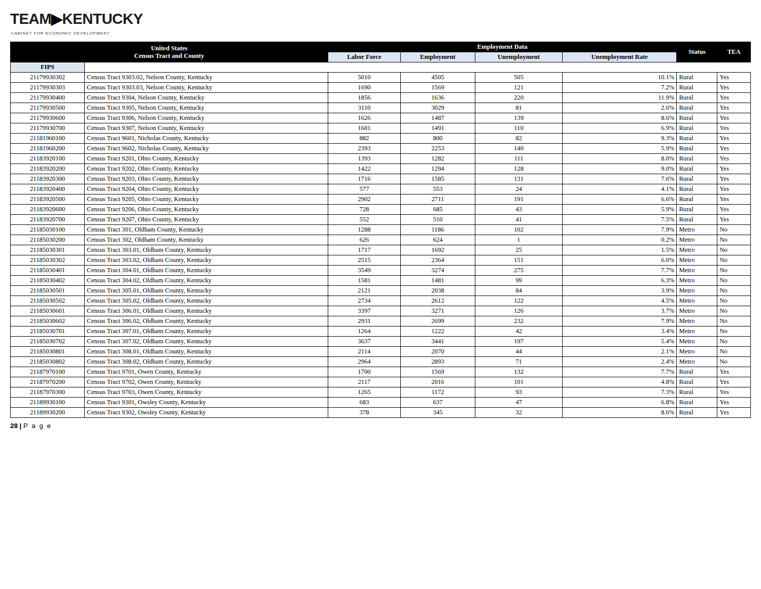TEAM▶KENTUCKY
CABINET FOR ECONOMIC DEVELOPMENT
| United States Census Tract and County | Employment Data | Status | TEA |
| --- | --- | --- | --- |
| Labor Force | Employment | Unemployment | Unemployment Rate |
| FIPS | | | | | | | |
| 21179930302 | Census Tract 9303.02, Nelson County, Kentucky | 5010 | 4505 | 505 | 10.1% | Rural | Yes |
| 21179930303 | Census Tract 9303.03, Nelson County, Kentucky | 1690 | 1569 | 121 | 7.2% | Rural | Yes |
| 21179930400 | Census Tract 9304, Nelson County, Kentucky | 1856 | 1636 | 220 | 11.9% | Rural | Yes |
| 21179930500 | Census Tract 9305, Nelson County, Kentucky | 3110 | 3029 | 81 | 2.6% | Rural | Yes |
| 21179930600 | Census Tract 9306, Nelson County, Kentucky | 1626 | 1487 | 139 | 8.6% | Rural | Yes |
| 21179930700 | Census Tract 9307, Nelson County, Kentucky | 1601 | 1491 | 110 | 6.9% | Rural | Yes |
| 21181960100 | Census Tract 9601, Nicholas County, Kentucky | 882 | 800 | 82 | 9.3% | Rural | Yes |
| 21181960200 | Census Tract 9602, Nicholas County, Kentucky | 2393 | 2253 | 140 | 5.9% | Rural | Yes |
| 21183920100 | Census Tract 9201, Ohio County, Kentucky | 1393 | 1282 | 111 | 8.0% | Rural | Yes |
| 21183920200 | Census Tract 9202, Ohio County, Kentucky | 1422 | 1294 | 128 | 9.0% | Rural | Yes |
| 21183920300 | Census Tract 9203, Ohio County, Kentucky | 1716 | 1585 | 131 | 7.6% | Rural | Yes |
| 21183920400 | Census Tract 9204, Ohio County, Kentucky | 577 | 553 | 24 | 4.1% | Rural | Yes |
| 21183920500 | Census Tract 9205, Ohio County, Kentucky | 2902 | 2711 | 191 | 6.6% | Rural | Yes |
| 21183920600 | Census Tract 9206, Ohio County, Kentucky | 728 | 685 | 43 | 5.9% | Rural | Yes |
| 21183920700 | Census Tract 9207, Ohio County, Kentucky | 552 | 510 | 41 | 7.5% | Rural | Yes |
| 21185030100 | Census Tract 301, Oldham County, Kentucky | 1288 | 1186 | 102 | 7.9% | Metro | No |
| 21185030200 | Census Tract 302, Oldham County, Kentucky | 626 | 624 | 1 | 0.2% | Metro | No |
| 21185030301 | Census Tract 303.01, Oldham County, Kentucky | 1717 | 1692 | 25 | 1.5% | Metro | No |
| 21185030302 | Census Tract 303.02, Oldham County, Kentucky | 2515 | 2364 | 151 | 6.0% | Metro | No |
| 21185030401 | Census Tract 304.01, Oldham County, Kentucky | 3549 | 3274 | 275 | 7.7% | Metro | No |
| 21185030402 | Census Tract 304.02, Oldham County, Kentucky | 1581 | 1481 | 99 | 6.3% | Metro | No |
| 21185030501 | Census Tract 305.01, Oldham County, Kentucky | 2121 | 2038 | 84 | 3.9% | Metro | No |
| 21185030502 | Census Tract 305.02, Oldham County, Kentucky | 2734 | 2612 | 122 | 4.5% | Metro | No |
| 21185030601 | Census Tract 306.01, Oldham County, Kentucky | 3397 | 3271 | 126 | 3.7% | Metro | No |
| 21185030602 | Census Tract 306.02, Oldham County, Kentucky | 2931 | 2699 | 232 | 7.9% | Metro | No |
| 21185030701 | Census Tract 307.01, Oldham County, Kentucky | 1264 | 1222 | 42 | 3.4% | Metro | No |
| 21185030702 | Census Tract 307.02, Oldham County, Kentucky | 3637 | 3441 | 197 | 5.4% | Metro | No |
| 21185030801 | Census Tract 308.01, Oldham County, Kentucky | 2114 | 2070 | 44 | 2.1% | Metro | No |
| 21185030802 | Census Tract 308.02, Oldham County, Kentucky | 2964 | 2893 | 71 | 2.4% | Metro | No |
| 21187970100 | Census Tract 9701, Owen County, Kentucky | 1700 | 1569 | 132 | 7.7% | Rural | Yes |
| 21187970200 | Census Tract 9702, Owen County, Kentucky | 2117 | 2016 | 101 | 4.8% | Rural | Yes |
| 21187970300 | Census Tract 9703, Owen County, Kentucky | 1265 | 1172 | 93 | 7.3% | Rural | Yes |
| 21189930100 | Census Tract 9301, Owsley County, Kentucky | 683 | 637 | 47 | 6.8% | Rural | Yes |
| 21189930200 | Census Tract 9302, Owsley County, Kentucky | 378 | 345 | 32 | 8.6% | Rural | Yes |
28 | P a g e